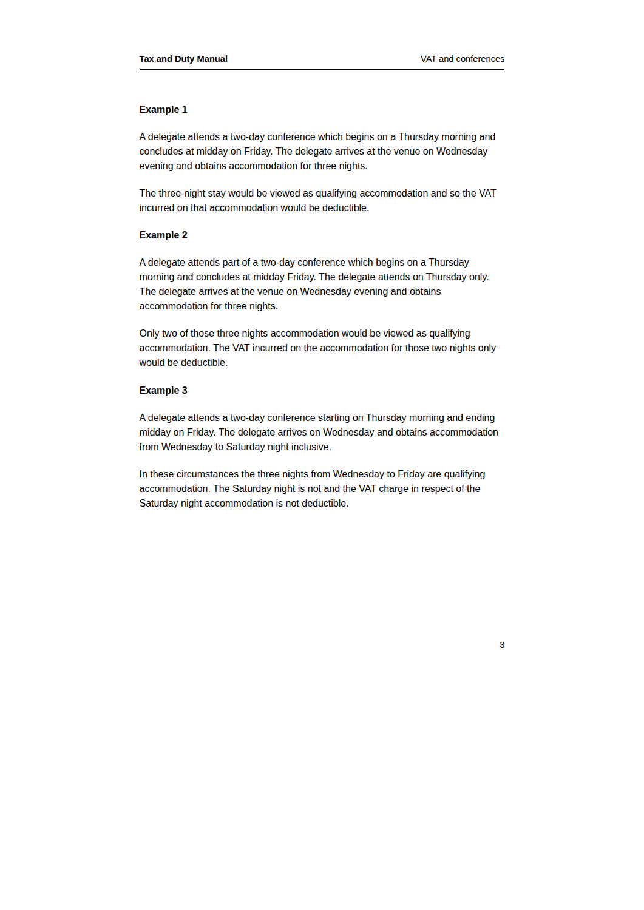Tax and Duty Manual VAT and conferences
Example 1
A delegate attends a two-day conference which begins on a Thursday morning and concludes at midday on Friday. The delegate arrives at the venue on Wednesday evening and obtains accommodation for three nights.
The three-night stay would be viewed as qualifying accommodation and so the VAT incurred on that accommodation would be deductible.
Example 2
A delegate attends part of a two-day conference which begins on a Thursday morning and concludes at midday Friday. The delegate attends on Thursday only. The delegate arrives at the venue on Wednesday evening and obtains accommodation for three nights.
Only two of those three nights accommodation would be viewed as qualifying accommodation. The VAT incurred on the accommodation for those two nights only would be deductible.
Example 3
A delegate attends a two-day conference starting on Thursday morning and ending midday on Friday. The delegate arrives on Wednesday and obtains accommodation from Wednesday to Saturday night inclusive.
In these circumstances the three nights from Wednesday to Friday are qualifying accommodation. The Saturday night is not and the VAT charge in respect of the Saturday night accommodation is not deductible.
3